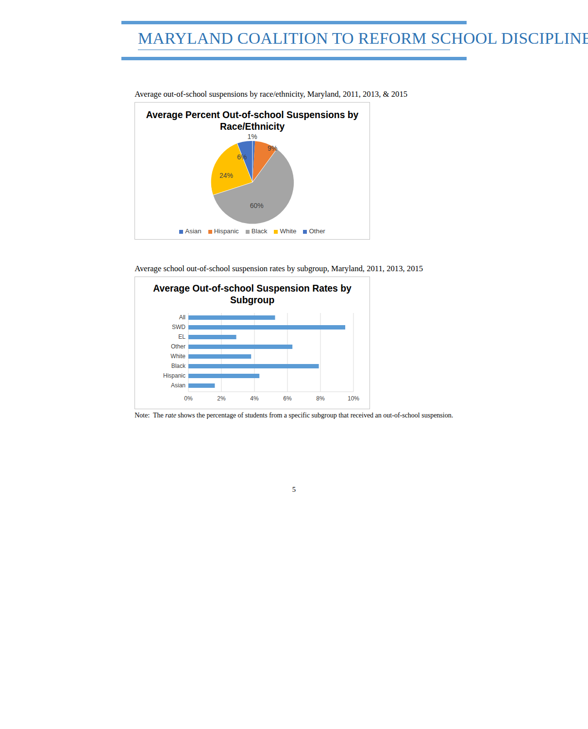MARYLAND COALITION TO REFORM SCHOOL DISCIPLINE
Average out-of-school suspensions by race/ethnicity, Maryland, 2011, 2013, & 2015
Average Percent Out-of-school Suspensions by
Race/Ethnicity
Pie: center (150,100) r=85. Start at 12 o'clock, clockwise. Asian 1%, Hispanic 9%, Black 60%, White 24%, Other 6%
1%
9%
6%
24%
60%
Asian Hispanic Black White Other
Average school out-of-school suspension rates by subgroup, Maryland, 2011, 2013, 2015
Average Out-of-school Suspension Rates by
Subgroup
All SWD EL Other White Black Hispanic Asian 0% 2% 4% 6% 8% 10%
Note: The rate shows the percentage of students from a specific subgroup that received an out-of-school suspension.
5